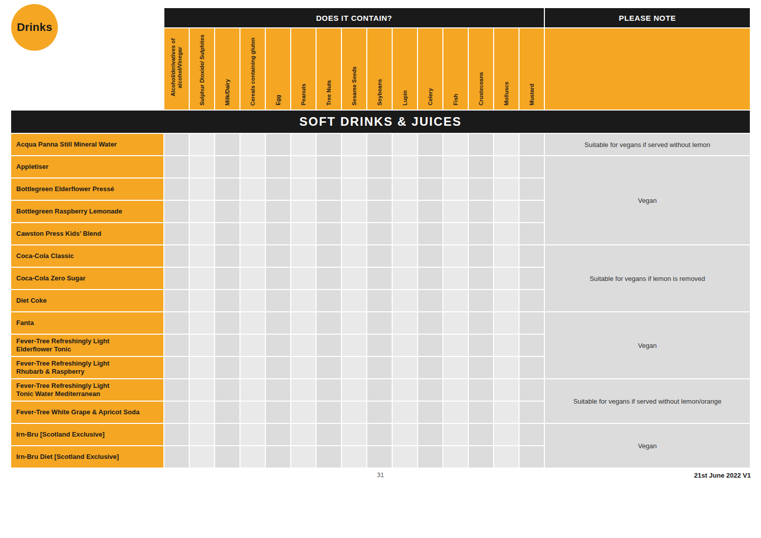Drinks
| | DOES IT CONTAIN? | PLEASE NOTE |
| --- | --- | --- |
| | Alcohol/derivatives of alcohol/Vinegar | Sulphur Dioxide/ Sulphites | Milk/Dairy | Cereals containing gluten | Egg | Peanuts | Tree Nuts | Sesame Seeds | Soybeans | Lupin | Celery | Fish | Crusteceans | Molluscs | Mustard | |
| SOFT DRINKS & JUICES |
| Acqua Panna Still Mineral Water | | | | | | | | | | | | | | | | Suitable for vegans if served without lemon |
| Appletiser | | | | | | | | | | | | | | | | Vegan |
| Bottlegreen Elderflower Pressé | | | | | | | | | | | | | | | |
| Bottlegreen Raspberry Lemonade | | | | | | | | | | | | | | | |
| Cawston Press Kids’ Blend | | | | | | | | | | | | | | | |
| Coca-Cola Classic | | | | | | | | | | | | | | | | Suitable for vegans if lemon is removed |
| Coca-Cola Zero Sugar | | | | | | | | | | | | | | | |
| Diet Coke | | | | | | | | | | | | | | | |
| Fanta | | | | | | | | | | | | | | | | Vegan |
| Fever-Tree Refreshingly Light Elderflower Tonic | | | | | | | | | | | | | | | |
| Fever-Tree Refreshingly Light Rhubarb & Raspberry | | | | | | | | | | | | | | | |
| Fever-Tree Refreshingly Light Tonic Water Mediterranean | | | | | | | | | | | | | | | | Suitable for vegans if served without lemon/orange |
| Fever-Tree White Grape & Apricot Soda | | | | | | | | | | | | | | | |
| Irn-Bru [Scotland Exclusive] | | | | | | | | | | | | | | | | Vegan |
| Irn-Bru Diet [Scotland Exclusive] | | | | | | | | | | | | | | | |
31
21st June 2022 V1